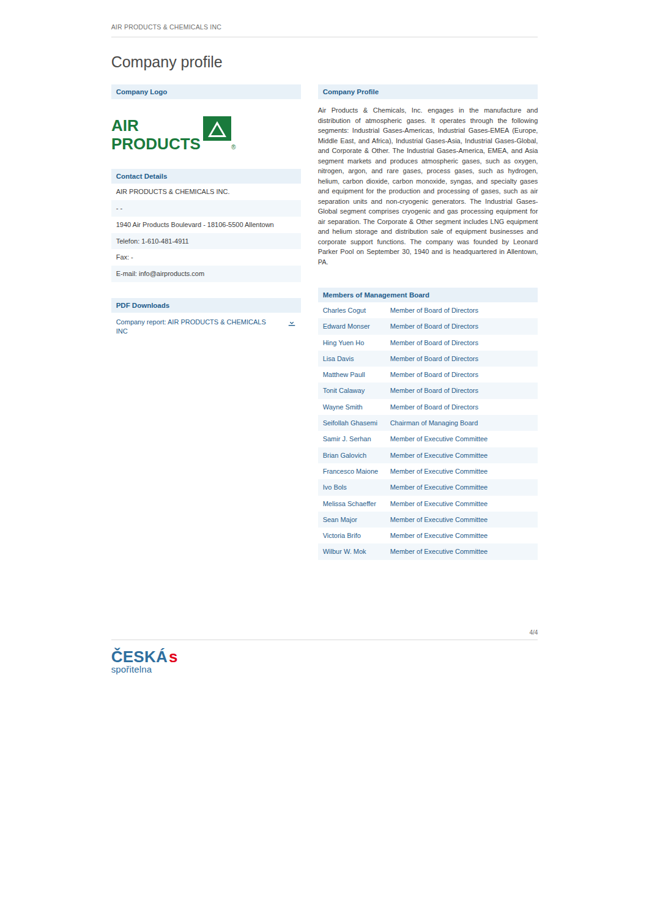AIR PRODUCTS & CHEMICALS INC
Company profile
Company Logo
AIR PRODUCTS ®
Contact Details
| AIR PRODUCTS & CHEMICALS INC. |
| - - |
| 1940 Air Products Boulevard - 18106-5500 Allentown |
| Telefon: 1-610-481-4911 |
| Fax: - |
| E-mail: info@airproducts.com |
PDF Downloads
Company report: AIR PRODUCTS & CHEMICALS INC
Company Profile
Air Products & Chemicals, Inc. engages in the manufacture and distribution of atmospheric gases. It operates through the following segments: Industrial Gases-Americas, Industrial Gases-EMEA (Europe, Middle East, and Africa), Industrial Gases-Asia, Industrial Gases-Global, and Corporate & Other. The Industrial Gases-America, EMEA, and Asia segment markets and produces atmospheric gases, such as oxygen, nitrogen, argon, and rare gases, process gases, such as hydrogen, helium, carbon dioxide, carbon monoxide, syngas, and specialty gases and equipment for the production and processing of gases, such as air separation units and non-cryogenic generators. The Industrial Gases-Global segment comprises cryogenic and gas processing equipment for air separation. The Corporate & Other segment includes LNG equipment and helium storage and distribution sale of equipment businesses and corporate support functions. The company was founded by Leonard Parker Pool on September 30, 1940 and is headquartered in Allentown, PA.
Members of Management Board
| Charles Cogut | Member of Board of Directors |
| Edward Monser | Member of Board of Directors |
| Hing Yuen Ho | Member of Board of Directors |
| Lisa Davis | Member of Board of Directors |
| Matthew Paull | Member of Board of Directors |
| Tonit Calaway | Member of Board of Directors |
| Wayne Smith | Member of Board of Directors |
| Seifollah Ghasemi | Chairman of Managing Board |
| Samir J. Serhan | Member of Executive Committee |
| Brian Galovich | Member of Executive Committee |
| Francesco Maione | Member of Executive Committee |
| Ivo Bols | Member of Executive Committee |
| Melissa Schaeffer | Member of Executive Committee |
| Sean Major | Member of Executive Committee |
| Victoria Brifo | Member of Executive Committee |
| Wilbur W. Mok | Member of Executive Committee |
4/4
ČESKÁ s
spořitelna